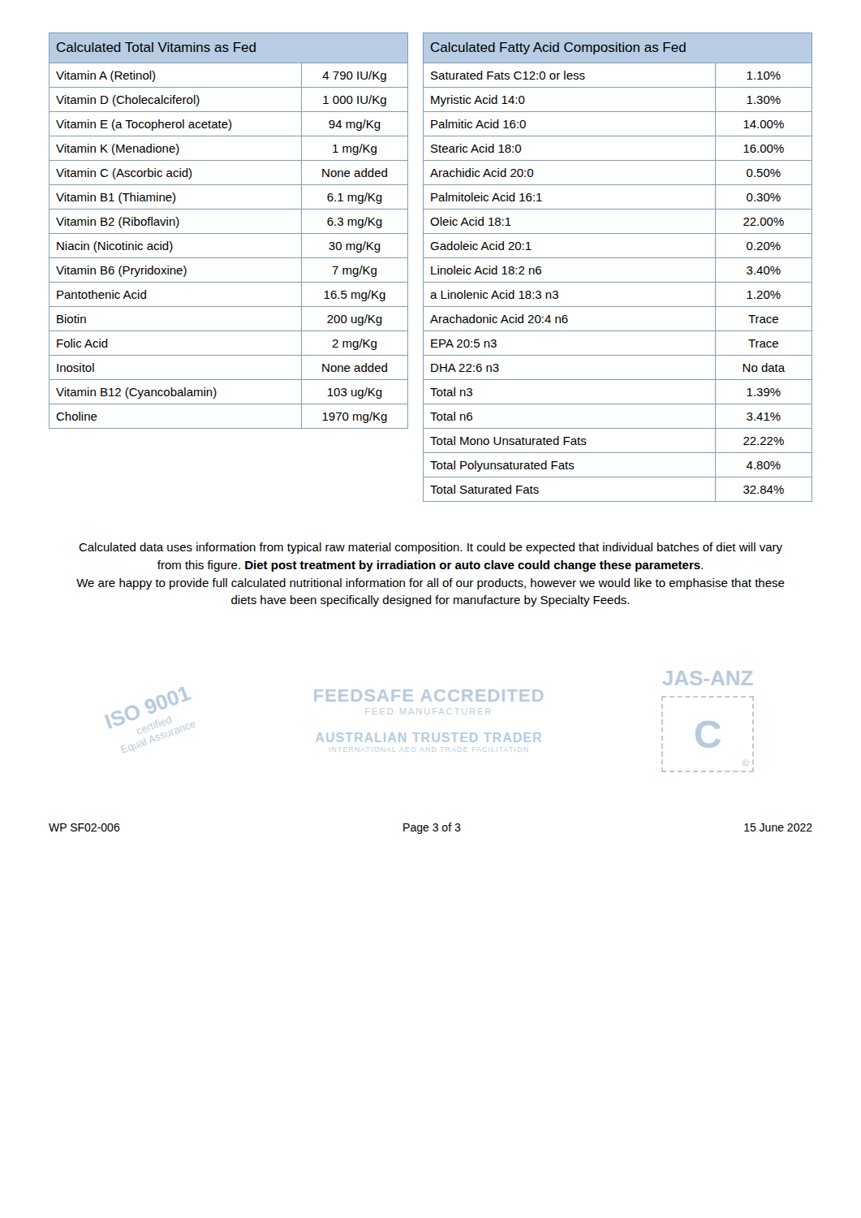| Calculated Total Vitamins as Fed |
| --- |
| Vitamin A (Retinol) | 4 790 IU/Kg |
| Vitamin D (Cholecalciferol) | 1 000 IU/Kg |
| Vitamin E (a Tocopherol acetate) | 94 mg/Kg |
| Vitamin K (Menadione) | 1 mg/Kg |
| Vitamin C (Ascorbic acid) | None added |
| Vitamin B1 (Thiamine) | 6.1 mg/Kg |
| Vitamin B2 (Riboflavin) | 6.3 mg/Kg |
| Niacin (Nicotinic acid) | 30 mg/Kg |
| Vitamin B6 (Pryridoxine) | 7 mg/Kg |
| Pantothenic Acid | 16.5 mg/Kg |
| Biotin | 200 ug/Kg |
| Folic Acid | 2 mg/Kg |
| Inositol | None added |
| Vitamin B12 (Cyancobalamin) | 103 ug/Kg |
| Choline | 1970 mg/Kg |
| Calculated Fatty Acid Composition as Fed |
| --- |
| Saturated Fats C12:0 or less | 1.10% |
| Myristic Acid 14:0 | 1.30% |
| Palmitic Acid 16:0 | 14.00% |
| Stearic Acid 18:0 | 16.00% |
| Arachidic Acid 20:0 | 0.50% |
| Palmitoleic Acid 16:1 | 0.30% |
| Oleic Acid 18:1 | 22.00% |
| Gadoleic Acid 20:1 | 0.20% |
| Linoleic Acid 18:2 n6 | 3.40% |
| a Linolenic Acid 18:3 n3 | 1.20% |
| Arachadonic Acid 20:4 n6 | Trace |
| EPA 20:5 n3 | Trace |
| DHA 22:6 n3 | No data |
| Total n3 | 1.39% |
| Total n6 | 3.41% |
| Total Mono Unsaturated Fats | 22.22% |
| Total Polyunsaturated Fats | 4.80% |
| Total Saturated Fats | 32.84% |
Calculated data uses information from typical raw material composition. It could be expected that individual batches of diet will vary from this figure. Diet post treatment by irradiation or auto clave could change these parameters.
We are happy to provide full calculated nutritional information for all of our products, however we would like to emphasise that these diets have been specifically designed for manufacture by Specialty Feeds.
ISO 9001 certified Equal Assurance
FEEDSAFE ACCREDITED FEED MANUFACTURER
AUSTRALIAN TRUSTED TRADER INTERNATIONAL AEO AND TRADE FACILITATION
JAS-ANZ
C
WP SF02-006 Page 3 of 3 15 June 2022